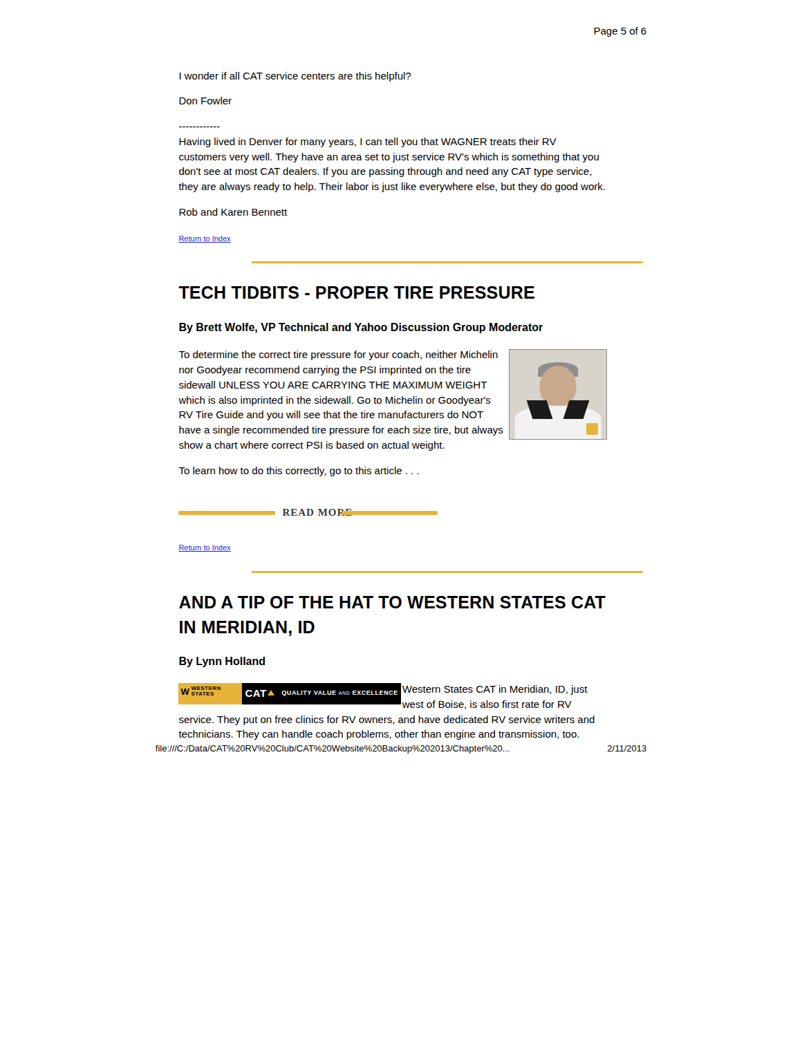Page 5 of 6
I wonder if all CAT service centers are this helpful?
Don Fowler
------------
Having lived in Denver for many years, I can tell you that WAGNER treats their RV customers very well. They have an area set to just service RV's which is something that you don't see at most CAT dealers. If you are passing through and need any CAT type service, they are always ready to help. Their labor is just like everywhere else, but they do good work.
Rob and Karen Bennett
Return to Index
TECH TIDBITS - PROPER TIRE PRESSURE
By Brett Wolfe, VP Technical and Yahoo Discussion Group Moderator
To determine the correct tire pressure for your coach, neither Michelin nor Goodyear recommend carrying the PSI imprinted on the tire sidewall UNLESS YOU ARE CARRYING THE MAXIMUM WEIGHT which is also imprinted in the sidewall. Go to Michelin or Goodyear's RV Tire Guide and you will see that the tire manufacturers do NOT have a single recommended tire pressure for each size tire, but always show a chart where correct PSI is based on actual weight.
To learn how to do this correctly, go to this article . . .
READ MORE
Return to Index
AND A TIP OF THE HAT TO WESTERN STATES CAT IN MERIDIAN, ID
By Lynn Holland
WWESTERN
STATES
CAT
QUALITY VALUE AND EXCELLENCE
Western States CAT in Meridian, ID, just west of Boise, is also first rate for RV service. They put on free clinics for RV owners, and have dedicated RV service writers and technicians. They can handle coach problems, other than engine and transmission, too.
file:///C:/Data/CAT%20RV%20Club/CAT%20Website%20Backup%202013/Chapter%20... 2/11/2013